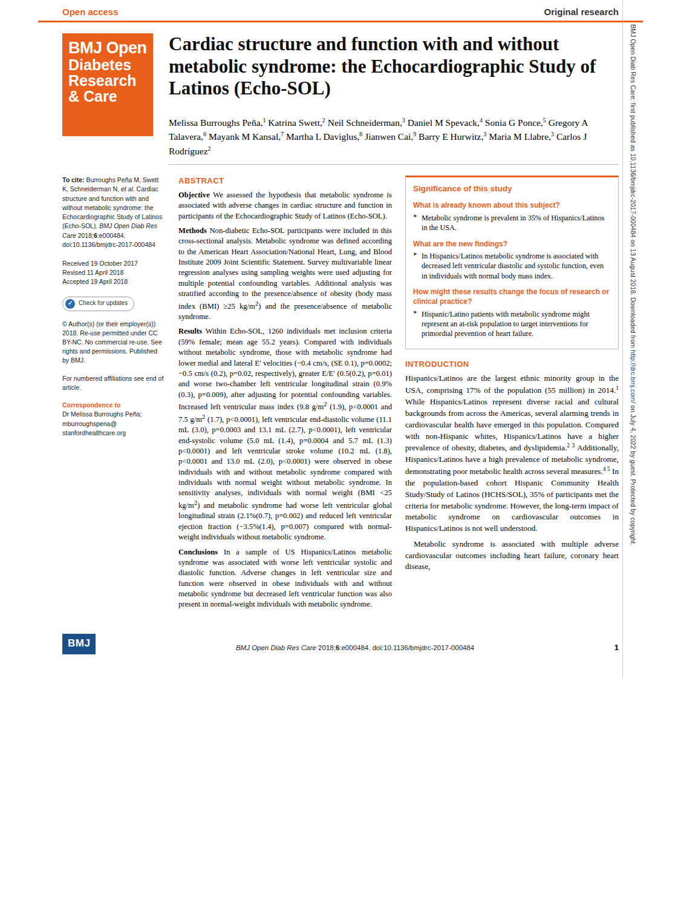BMJ Open Diab Res Care: first published as 10.1136/bmjdrc-2017-000484 on 13 August 2018. Downloaded from http://drc.bmj.com/ on July 4, 2022 by guest. Protected by copyright.
Open access
Original research
BMJ Open Diabetes
Research
& Care
Cardiac structure and function with and without metabolic syndrome: the Echocardiographic Study of Latinos (Echo-SOL)
Melissa Burroughs Peña,1 Katrina Swett,2 Neil Schneiderman,3 Daniel M Spevack,4 Sonia G Ponce,5 Gregory A Talavera,6 Mayank M Kansal,7 Martha L Daviglus,8 Jianwen Cai,9 Barry E Hurwitz,3 Maria M Llabre,3 Carlos J Rodriguez2
To cite: Burroughs Peña M, Swett K, Schneiderman N, et al. Cardiac structure and function with and without metabolic syndrome: the Echocardiographic Study of Latinos (Echo-SOL). BMJ Open Diab Res Care 2018;6:e000484. doi:10.1136/bmjdrc-2017-000484
Received 19 October 2017
Revised 11 April 2018
Accepted 19 April 2018
✓Check for updates
© Author(s) (or their employer(s)) 2018. Re-use permitted under CC BY-NC. No commercial re-use. See rights and permissions. Published by BMJ.
For numbered affiliations see end of article.
Correspondence to
Dr Melissa Burroughs Peña;
mburroughspena@
stanfordhealthcare.org
ABSTRACT
Objective We assessed the hypothesis that metabolic syndrome is associated with adverse changes in cardiac structure and function in participants of the Echocardiographic Study of Latinos (Echo-SOL).
Methods Non-diabetic Echo-SOL participants were included in this cross-sectional analysis. Metabolic syndrome was defined according to the American Heart Association/National Heart, Lung, and Blood Institute 2009 Joint Scientific Statement. Survey multivariable linear regression analyses using sampling weights were used adjusting for multiple potential confounding variables. Additional analysis was stratified according to the presence/absence of obesity (body mass index (BMI) ≥25 kg/m2) and the presence/absence of metabolic syndrome.
Results Within Echo-SOL, 1260 individuals met inclusion criteria (59% female; mean age 55.2 years). Compared with individuals without metabolic syndrome, those with metabolic syndrome had lower medial and lateral E′ velocities (−0.4 cm/s, (SE 0.1), p=0.0002; −0.5 cm/s (0.2), p=0.02, respectively), greater E/E′ (0.5(0.2), p=0.01) and worse two-chamber left ventricular longitudinal strain (0.9%(0.3), p=0.009), after adjusting for potential confounding variables. Increased left ventricular mass index (9.8 g/m2 (1.9), p<0.0001 and 7.5 g/m2 (1.7), p<0.0001), left ventricular end-diastolic volume (11.1 mL (3.0), p=0.0003 and 13.1 mL (2.7), p<0.0001), left ventricular end-systolic volume (5.0 mL (1.4), p=0.0004 and 5.7 mL (1.3) p<0.0001) and left ventricular stroke volume (10.2 mL (1.8), p<0.0001 and 13.0 mL (2.0), p<0.0001) were observed in obese individuals with and without metabolic syndrome compared with individuals with normal weight without metabolic syndrome. In sensitivity analyses, individuals with normal weight (BMI <25 kg/m2) and metabolic syndrome had worse left ventricular global longitudinal strain (2.1%(0.7), p=0.002) and reduced left ventricular ejection fraction (−3.5%(1.4), p=0.007) compared with normal-weight individuals without metabolic syndrome.
Conclusions In a sample of US Hispanics/Latinos metabolic syndrome was associated with worse left ventricular systolic and diastolic function. Adverse changes in left ventricular size and function were observed in obese individuals with and without metabolic syndrome but decreased left ventricular function was also present in normal-weight individuals with metabolic syndrome.
Significance of this study
What is already known about this subject?
Metabolic syndrome is prevalent in 35% of Hispanics/Latinos in the USA.
What are the new findings?
In Hispanics/Latinos metabolic syndrome is associated with decreased left ventricular diastolic and systolic function, even in individuals with normal body mass index.
How might these results change the focus of research or clinical practice?
Hispanic/Latino patients with metabolic syndrome might represent an at-risk population to target interventions for primordial prevention of heart failure.
INTRODUCTION
Hispanics/Latinos are the largest ethnic minority group in the USA, comprising 17% of the population (55 million) in 2014.1 While Hispanics/Latinos represent diverse racial and cultural backgrounds from across the Americas, several alarming trends in cardiovascular health have emerged in this population. Compared with non-Hispanic whites, Hispanics/Latinos have a higher prevalence of obesity, diabetes, and dyslipidemia.2 3 Additionally, Hispanics/Latinos have a high prevalence of metabolic syndrome, demonstrating poor metabolic health across several measures.4 5 In the population-based cohort Hispanic Community Health Study/Study of Latinos (HCHS/SOL), 35% of participants met the criteria for metabolic syndrome. However, the long-term impact of metabolic syndrome on cardiovascular outcomes in Hispanics/Latinos is not well understood.
Metabolic syndrome is associated with multiple adverse cardiovascular outcomes including heart failure, coronary heart disease,
BMJ
BMJ Open Diab Res Care 2018;6:e000484. doi:10.1136/bmjdrc-2017-000484
1